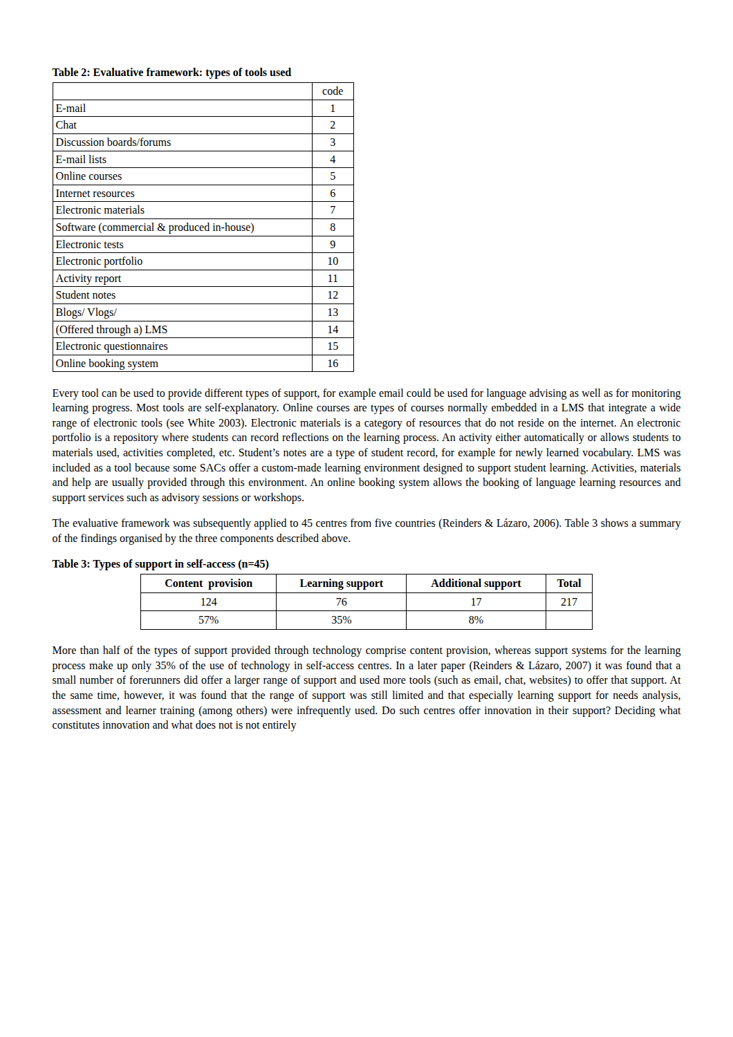Table 2: Evaluative framework: types of tools used
| | code |
| E-mail | 1 |
| Chat | 2 |
| Discussion boards/forums | 3 |
| E-mail lists | 4 |
| Online courses | 5 |
| Internet resources | 6 |
| Electronic materials | 7 |
| Software (commercial & produced in-house) | 8 |
| Electronic tests | 9 |
| Electronic portfolio | 10 |
| Activity report | 11 |
| Student notes | 12 |
| Blogs/ Vlogs/ | 13 |
| (Offered through a) LMS | 14 |
| Electronic questionnaires | 15 |
| Online booking system | 16 |
Every tool can be used to provide different types of support, for example email could be used for language advising as well as for monitoring learning progress. Most tools are self-explanatory. Online courses are types of courses normally embedded in a LMS that integrate a wide range of electronic tools (see White 2003). Electronic materials is a category of resources that do not reside on the internet. An electronic portfolio is a repository where students can record reflections on the learning process. An activity either automatically or allows students to materials used, activities completed, etc. Student’s notes are a type of student record, for example for newly learned vocabulary. LMS was included as a tool because some SACs offer a custom-made learning environment designed to support student learning. Activities, materials and help are usually provided through this environment. An online booking system allows the booking of language learning resources and support services such as advisory sessions or workshops.
The evaluative framework was subsequently applied to 45 centres from five countries (Reinders & Lázaro, 2006). Table 3 shows a summary of the findings organised by the three components described above.
Table 3: Types of support in self-access (n=45)
| Content provision | Learning support | Additional support | Total |
| --- | --- | --- | --- |
| 124 | 76 | 17 | 217 |
| 57% | 35% | 8% | |
More than half of the types of support provided through technology comprise content provision, whereas support systems for the learning process make up only 35% of the use of technology in self-access centres. In a later paper (Reinders & Lázaro, 2007) it was found that a small number of forerunners did offer a larger range of support and used more tools (such as email, chat, websites) to offer that support. At the same time, however, it was found that the range of support was still limited and that especially learning support for needs analysis, assessment and learner training (among others) were infrequently used. Do such centres offer innovation in their support? Deciding what constitutes innovation and what does not is not entirely